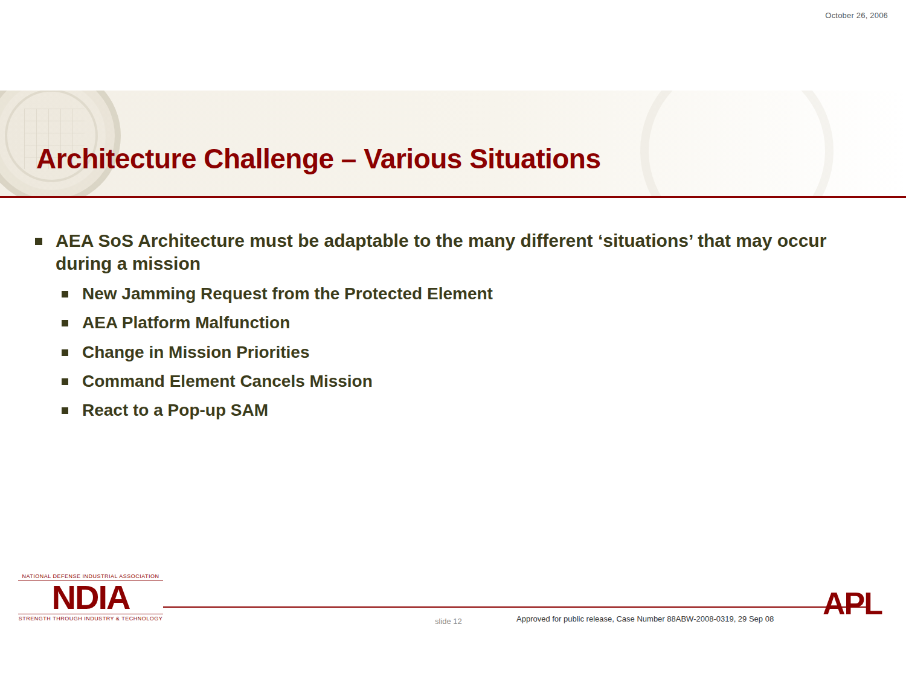October 26, 2006
Architecture Challenge – Various Situations
AEA SoS Architecture must be adaptable to the many different ‘situations’ that may occur during a mission
New Jamming Request from the Protected Element
AEA Platform Malfunction
Change in Mission Priorities
Command Element Cancels Mission
React to a Pop-up SAM
NATIONAL DEFENSE INDUSTRIAL ASSOCIATION
NDIA
STRENGTH THROUGH INDUSTRY & TECHNOLOGY
slide 12
Approved for public release, Case Number 88ABW-2008-0319, 29 Sep 08
APL